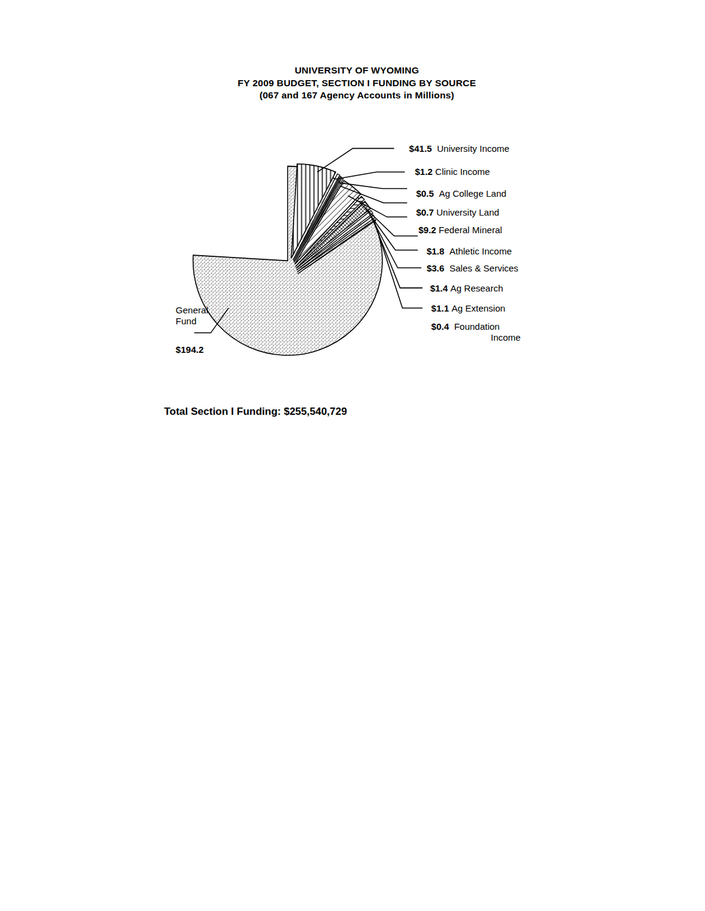UNIVERSITY OF WYOMING
FY 2009 BUDGET, SECTION I FUNDING BY SOURCE
(067 and 167 Agency Accounts in Millions)
$41.5 University Income
$1.2 Clinic Income
$0.5 Ag College Land
$0.7 University Land
$9.2 Federal Mineral
$1.8 Athletic Income
$3.6 Sales & Services
$1.4 Ag Research
$1.1 Ag Extension
$0.4 Foundation Income
General
Fund $194.2
Total Section I Funding: $255,540,729